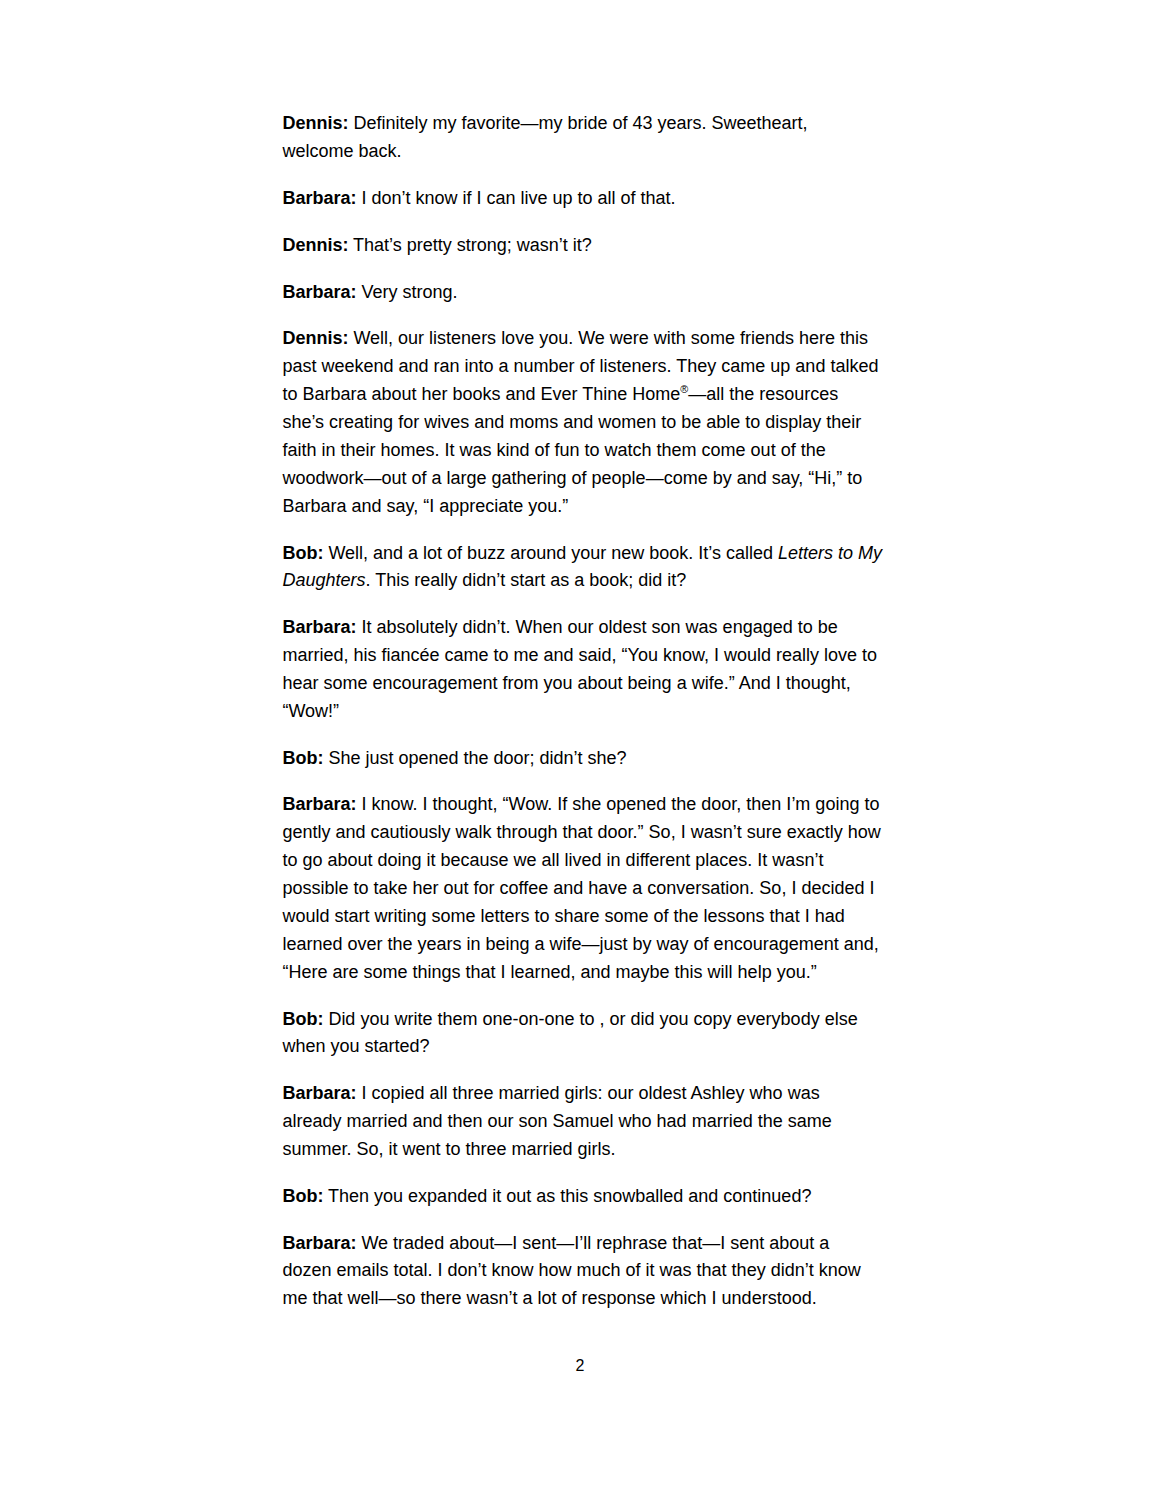Dennis: Definitely my favorite—my bride of 43 years. Sweetheart, welcome back.
Barbara: I don’t know if I can live up to all of that.
Dennis: That’s pretty strong; wasn’t it?
Barbara: Very strong.
Dennis: Well, our listeners love you. We were with some friends here this past weekend and ran into a number of listeners. They came up and talked to Barbara about her books and Ever Thine Home®—all the resources she’s creating for wives and moms and women to be able to display their faith in their homes. It was kind of fun to watch them come out of the woodwork—out of a large gathering of people—come by and say, “Hi,” to Barbara and say, “I appreciate you.”
Bob: Well, and a lot of buzz around your new book. It’s called Letters to My Daughters. This really didn’t start as a book; did it?
Barbara: It absolutely didn’t. When our oldest son was engaged to be married, his fiancée came to me and said, “You know, I would really love to hear some encouragement from you about being a wife.” And I thought, “Wow!”
Bob: She just opened the door; didn’t she?
Barbara: I know. I thought, “Wow. If she opened the door, then I’m going to gently and cautiously walk through that door.” So, I wasn’t sure exactly how to go about doing it because we all lived in different places. It wasn’t possible to take her out for coffee and have a conversation. So, I decided I would start writing some letters to share some of the lessons that I had learned over the years in being a wife—just by way of encouragement and, “Here are some things that I learned, and maybe this will help you.”
Bob: Did you write them one-on-one to , or did you copy everybody else when you started?
Barbara: I copied all three married girls: our oldest Ashley who was already married and then our son Samuel who had married the same summer. So, it went to three married girls.
Bob: Then you expanded it out as this snowballed and continued?
Barbara: We traded about—I sent—I’ll rephrase that—I sent about a dozen emails total. I don’t know how much of it was that they didn’t know me that well—so there wasn’t a lot of response which I understood.
2